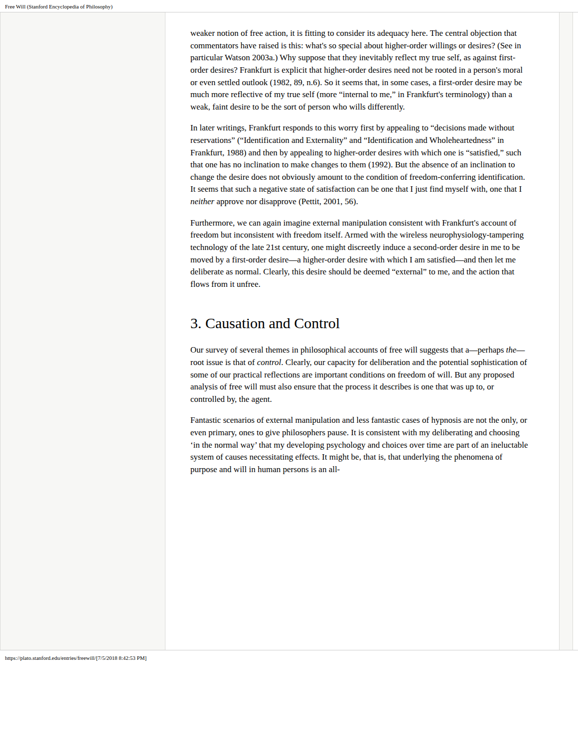Free Will (Stanford Encyclopedia of Philosophy)
weaker notion of free action, it is fitting to consider its adequacy here. The central objection that commentators have raised is this: what's so special about higher-order willings or desires? (See in particular Watson 2003a.) Why suppose that they inevitably reflect my true self, as against first-order desires? Frankfurt is explicit that higher-order desires need not be rooted in a person's moral or even settled outlook (1982, 89, n.6). So it seems that, in some cases, a first-order desire may be much more reflective of my true self (more “internal to me,” in Frankfurt's terminology) than a weak, faint desire to be the sort of person who wills differently.
In later writings, Frankfurt responds to this worry first by appealing to “decisions made without reservations” (“Identification and Externality” and “Identification and Wholeheartedness” in Frankfurt, 1988) and then by appealing to higher-order desires with which one is “satisfied,” such that one has no inclination to make changes to them (1992). But the absence of an inclination to change the desire does not obviously amount to the condition of freedom-conferring identification. It seems that such a negative state of satisfaction can be one that I just find myself with, one that I neither approve nor disapprove (Pettit, 2001, 56).
Furthermore, we can again imagine external manipulation consistent with Frankfurt's account of freedom but inconsistent with freedom itself. Armed with the wireless neurophysiology-tampering technology of the late 21st century, one might discreetly induce a second-order desire in me to be moved by a first-order desire—a higher-order desire with which I am satisfied—and then let me deliberate as normal. Clearly, this desire should be deemed “external” to me, and the action that flows from it unfree.
3. Causation and Control
Our survey of several themes in philosophical accounts of free will suggests that a—perhaps the—root issue is that of control. Clearly, our capacity for deliberation and the potential sophistication of some of our practical reflections are important conditions on freedom of will. But any proposed analysis of free will must also ensure that the process it describes is one that was up to, or controlled by, the agent.
Fantastic scenarios of external manipulation and less fantastic cases of hypnosis are not the only, or even primary, ones to give philosophers pause. It is consistent with my deliberating and choosing ‘in the normal way’ that my developing psychology and choices over time are part of an ineluctable system of causes necessitating effects. It might be, that is, that underlying the phenomena of purpose and will in human persons is an all-
https://plato.stanford.edu/entries/freewill/[7/5/2018 8:42:53 PM]